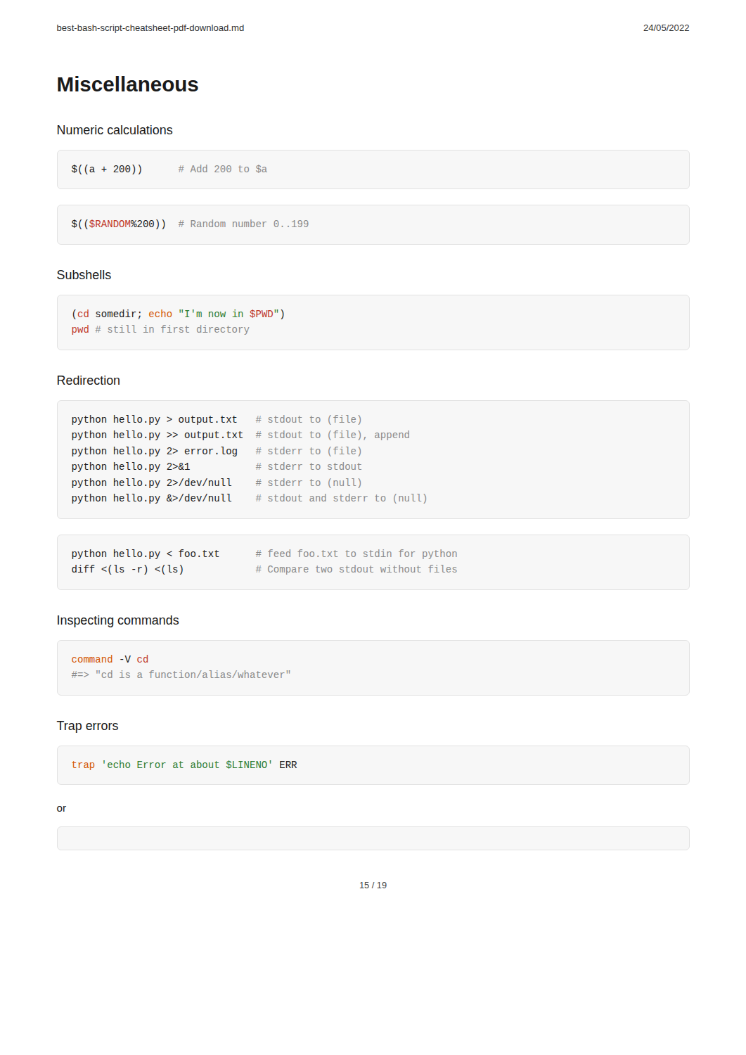best-bash-script-cheatsheet-pdf-download.md 24/05/2022
Miscellaneous
Numeric calculations
$((a + 200))      # Add 200 to $a
$(($RANDOM%200))  # Random number 0..199
Subshells
(cd somedir; echo "I'm now in $PWD")
pwd # still in first directory
Redirection
python hello.py > output.txt   # stdout to (file)
python hello.py >> output.txt  # stdout to (file), append
python hello.py 2> error.log   # stderr to (file)
python hello.py 2>&1           # stderr to stdout
python hello.py 2>/dev/null    # stderr to (null)
python hello.py &>/dev/null    # stdout and stderr to (null)
python hello.py < foo.txt      # feed foo.txt to stdin for python
diff <(ls -r) <(ls)            # Compare two stdout without files
Inspecting commands
command -V cd
#=> "cd is a function/alias/whatever"
Trap errors
trap 'echo Error at about $LINENO' ERR
or

15 / 19